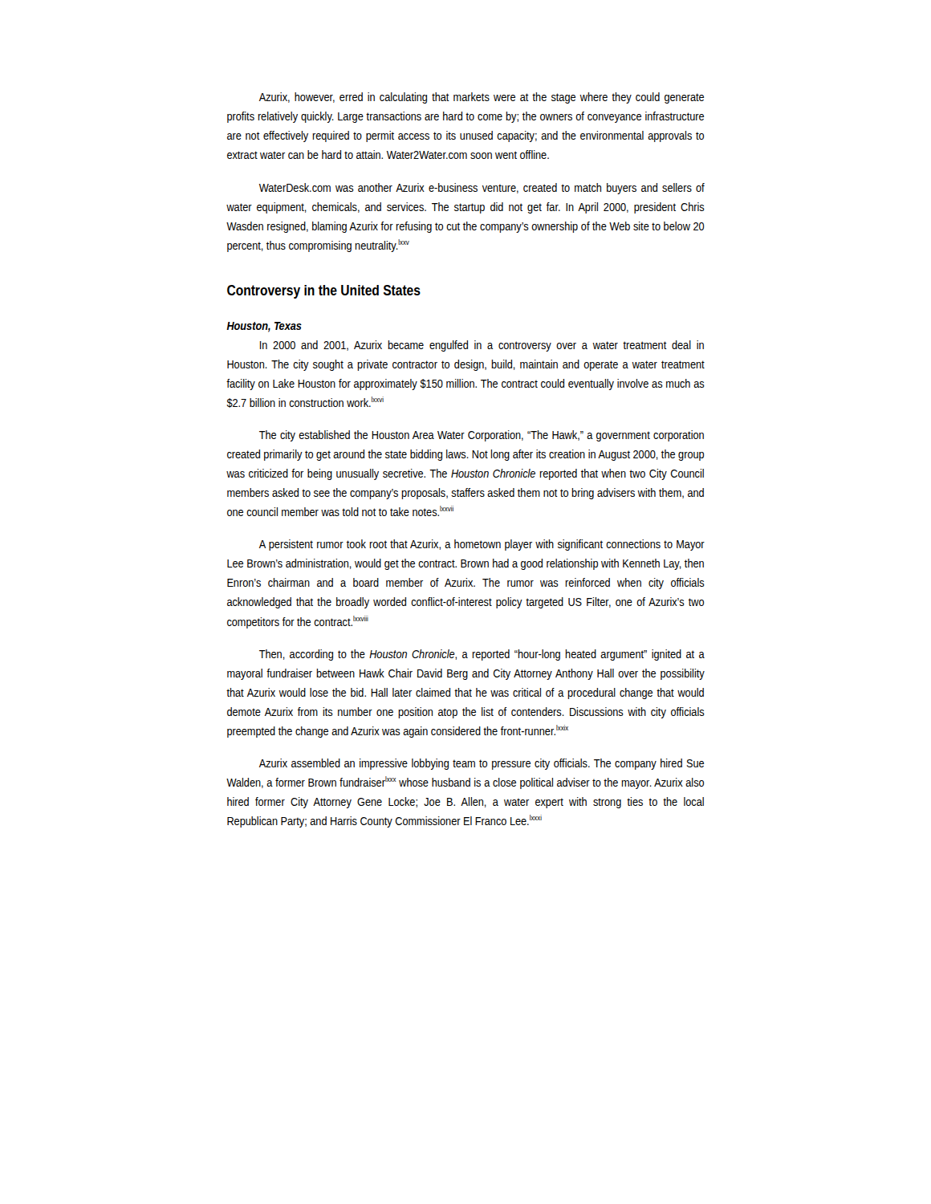Azurix, however, erred in calculating that markets were at the stage where they could generate profits relatively quickly. Large transactions are hard to come by; the owners of conveyance infrastructure are not effectively required to permit access to its unused capacity; and the environmental approvals to extract water can be hard to attain. Water2Water.com soon went offline.
WaterDesk.com was another Azurix e-business venture, created to match buyers and sellers of water equipment, chemicals, and services. The startup did not get far. In April 2000, president Chris Wasden resigned, blaming Azurix for refusing to cut the company’s ownership of the Web site to below 20 percent, thus compromising neutrality.lxxv
Controversy in the United States
Houston, Texas
In 2000 and 2001, Azurix became engulfed in a controversy over a water treatment deal in Houston. The city sought a private contractor to design, build, maintain and operate a water treatment facility on Lake Houston for approximately $150 million. The contract could eventually involve as much as $2.7 billion in construction work.lxxvi
The city established the Houston Area Water Corporation, “The Hawk,” a government corporation created primarily to get around the state bidding laws. Not long after its creation in August 2000, the group was criticized for being unusually secretive. The Houston Chronicle reported that when two City Council members asked to see the company’s proposals, staffers asked them not to bring advisers with them, and one council member was told not to take notes.lxxvii
A persistent rumor took root that Azurix, a hometown player with significant connections to Mayor Lee Brown’s administration, would get the contract. Brown had a good relationship with Kenneth Lay, then Enron’s chairman and a board member of Azurix. The rumor was reinforced when city officials acknowledged that the broadly worded conflict-of-interest policy targeted US Filter, one of Azurix’s two competitors for the contract.lxxviii
Then, according to the Houston Chronicle, a reported “hour-long heated argument” ignited at a mayoral fundraiser between Hawk Chair David Berg and City Attorney Anthony Hall over the possibility that Azurix would lose the bid. Hall later claimed that he was critical of a procedural change that would demote Azurix from its number one position atop the list of contenders. Discussions with city officials preempted the change and Azurix was again considered the front-runner.lxxix
Azurix assembled an impressive lobbying team to pressure city officials. The company hired Sue Walden, a former Brown fundraiserlxxx whose husband is a close political adviser to the mayor. Azurix also hired former City Attorney Gene Locke; Joe B. Allen, a water expert with strong ties to the local Republican Party; and Harris County Commissioner El Franco Lee.lxxxi